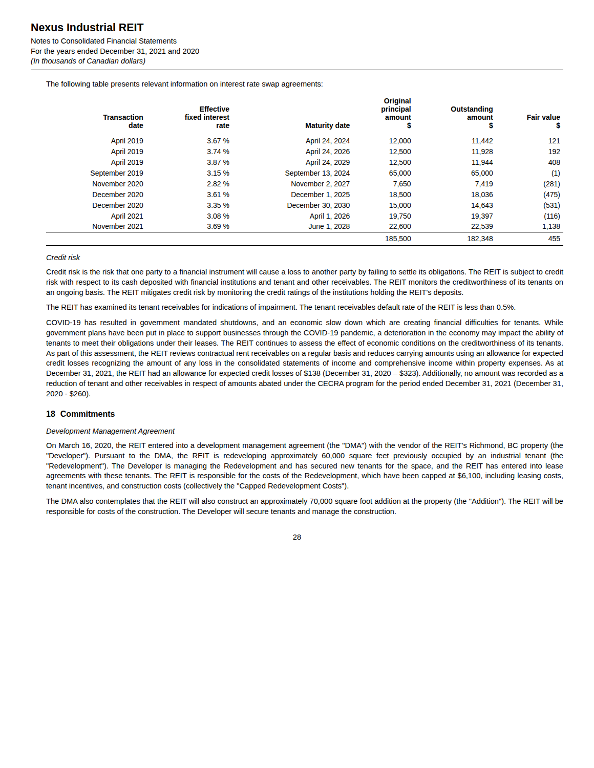Nexus Industrial REIT
Notes to Consolidated Financial Statements
For the years ended December 31, 2021 and 2020
(In thousands of Canadian dollars)
The following table presents relevant information on interest rate swap agreements:
| Transaction date | Effective fixed interest rate | Maturity date | Original principal amount $ | Outstanding amount $ | Fair value $ |
| --- | --- | --- | --- | --- | --- |
| April 2019 | 3.67 % | April 24, 2024 | 12,000 | 11,442 | 121 |
| April 2019 | 3.74 % | April 24, 2026 | 12,500 | 11,928 | 192 |
| April 2019 | 3.87 % | April 24, 2029 | 12,500 | 11,944 | 408 |
| September 2019 | 3.15 % | September 13, 2024 | 65,000 | 65,000 | (1) |
| November 2020 | 2.82 % | November 2, 2027 | 7,650 | 7,419 | (281) |
| December 2020 | 3.61 % | December 1, 2025 | 18,500 | 18,036 | (475) |
| December 2020 | 3.35 % | December 30, 2030 | 15,000 | 14,643 | (531) |
| April 2021 | 3.08 % | April 1, 2026 | 19,750 | 19,397 | (116) |
| November 2021 | 3.69 % | June 1, 2028 | 22,600 | 22,539 | 1,138 |
| | | | 185,500 | 182,348 | 455 |
Credit risk
Credit risk is the risk that one party to a financial instrument will cause a loss to another party by failing to settle its obligations. The REIT is subject to credit risk with respect to its cash deposited with financial institutions and tenant and other receivables. The REIT monitors the creditworthiness of its tenants on an ongoing basis. The REIT mitigates credit risk by monitoring the credit ratings of the institutions holding the REIT's deposits.
The REIT has examined its tenant receivables for indications of impairment. The tenant receivables default rate of the REIT is less than 0.5%.
COVID-19 has resulted in government mandated shutdowns, and an economic slow down which are creating financial difficulties for tenants. While government plans have been put in place to support businesses through the COVID-19 pandemic, a deterioration in the economy may impact the ability of tenants to meet their obligations under their leases. The REIT continues to assess the effect of economic conditions on the creditworthiness of its tenants. As part of this assessment, the REIT reviews contractual rent receivables on a regular basis and reduces carrying amounts using an allowance for expected credit losses recognizing the amount of any loss in the consolidated statements of income and comprehensive income within property expenses. As at December 31, 2021, the REIT had an allowance for expected credit losses of $138 (December 31, 2020 – $323). Additionally, no amount was recorded as a reduction of tenant and other receivables in respect of amounts abated under the CECRA program for the period ended December 31, 2021 (December 31, 2020 - $260).
18 Commitments
Development Management Agreement
On March 16, 2020, the REIT entered into a development management agreement (the "DMA") with the vendor of the REIT's Richmond, BC property (the "Developer"). Pursuant to the DMA, the REIT is redeveloping approximately 60,000 square feet previously occupied by an industrial tenant (the "Redevelopment"). The Developer is managing the Redevelopment and has secured new tenants for the space, and the REIT has entered into lease agreements with these tenants. The REIT is responsible for the costs of the Redevelopment, which have been capped at $6,100, including leasing costs, tenant incentives, and construction costs (collectively the "Capped Redevelopment Costs").
The DMA also contemplates that the REIT will also construct an approximately 70,000 square foot addition at the property (the "Addition"). The REIT will be responsible for costs of the construction. The Developer will secure tenants and manage the construction.
28